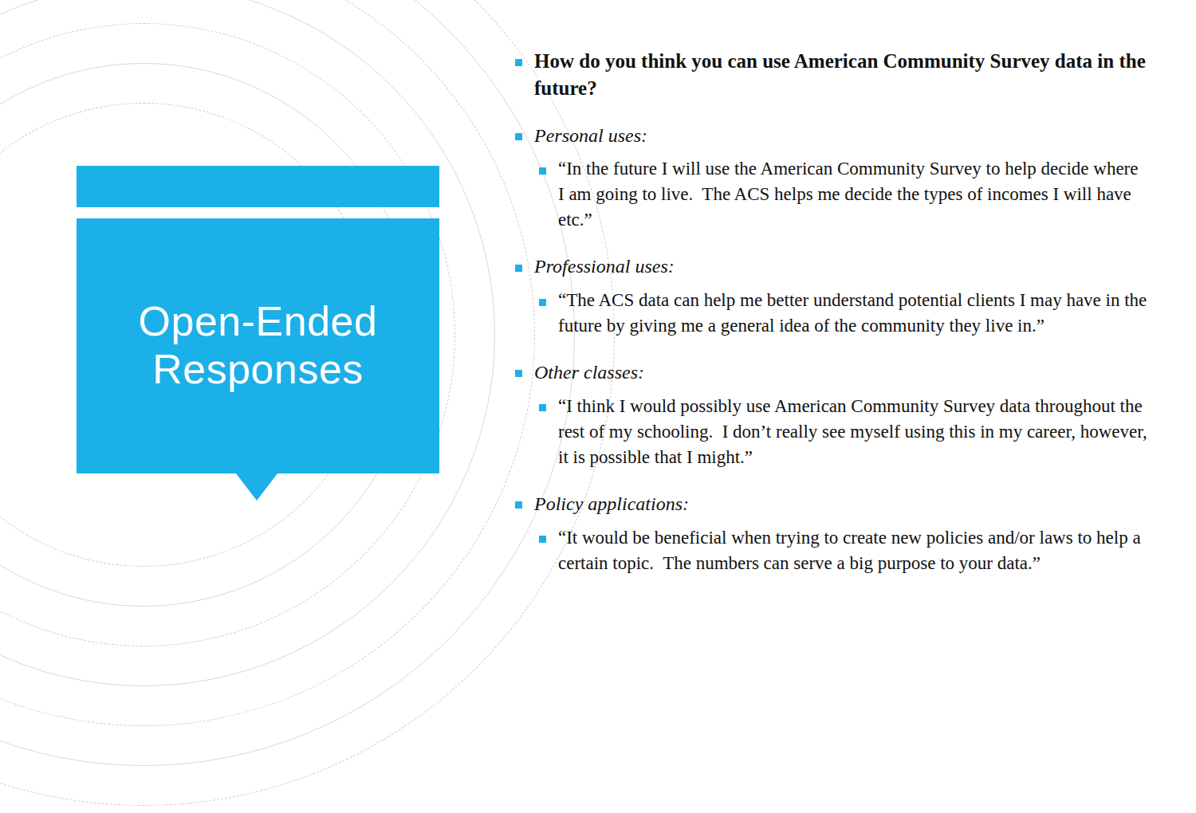Open-Ended
Responses
How do you think you can use American Community Survey data in the future?
Personal uses:
“In the future I will use the American Community Survey to help decide where I am going to live. The ACS helps me decide the types of incomes I will have etc.”
Professional uses:
“The ACS data can help me better understand potential clients I may have in the future by giving me a general idea of the community they live in.”
Other classes:
“I think I would possibly use American Community Survey data throughout the rest of my schooling. I don’t really see myself using this in my career, however, it is possible that I might.”
Policy applications:
“It would be beneficial when trying to create new policies and/or laws to help a certain topic. The numbers can serve a big purpose to your data.”